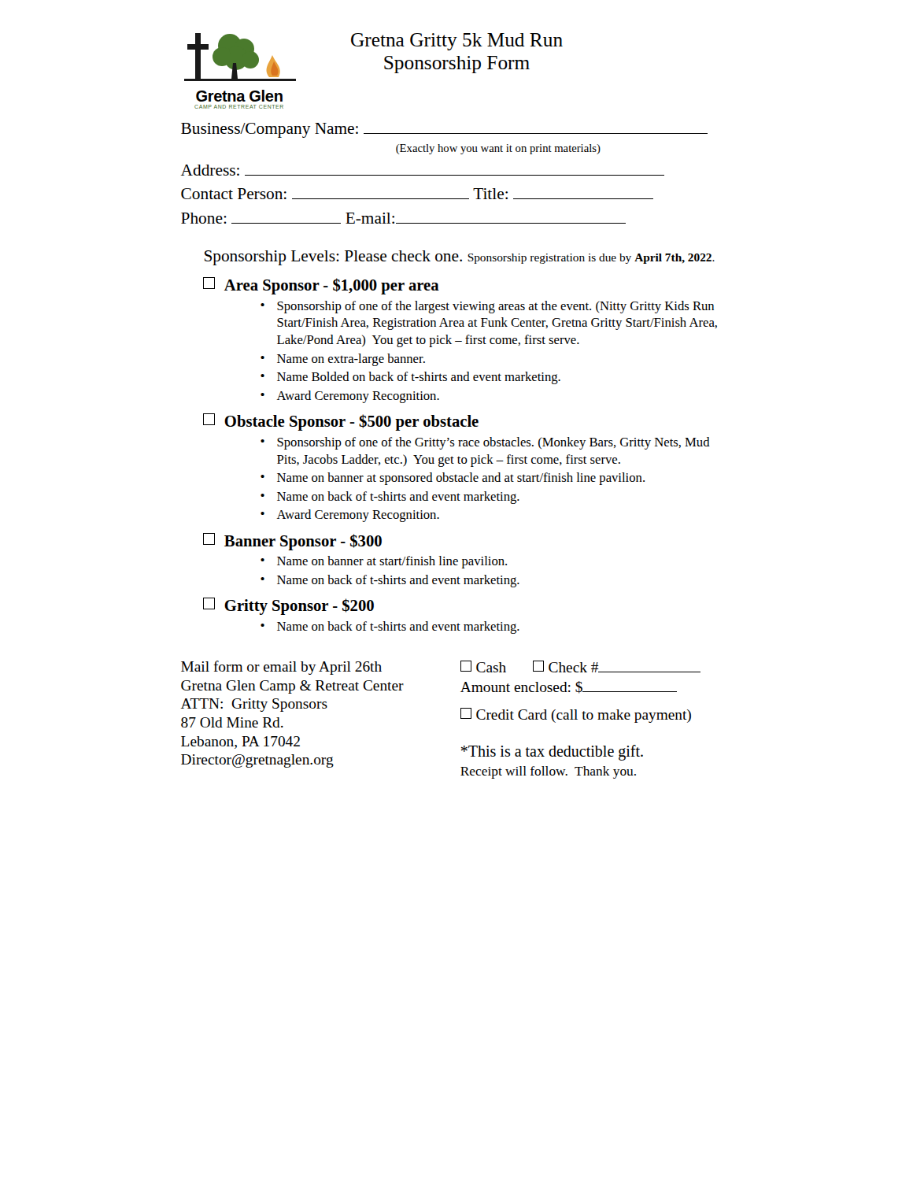Gretna Glen
CAMP AND RETREAT CENTER
Gretna Gritty 5k Mud Run Sponsorship Form
Business/Company Name:
(Exactly how you want it on print materials)
Address:
Contact Person: Title:
Phone: E-mail:
Sponsorship Levels: Please check one. Sponsorship registration is due by April 7th, 2022.
Area Sponsor - $1,000 per area
Sponsorship of one of the largest viewing areas at the event. (Nitty Gritty Kids Run Start/Finish Area, Registration Area at Funk Center, Gretna Gritty Start/Finish Area, Lake/Pond Area) You get to pick – first come, first serve.
Name on extra-large banner.
Name Bolded on back of t-shirts and event marketing.
Award Ceremony Recognition.
Obstacle Sponsor - $500 per obstacle
Sponsorship of one of the Gritty’s race obstacles. (Monkey Bars, Gritty Nets, Mud Pits, Jacobs Ladder, etc.) You get to pick – first come, first serve.
Name on banner at sponsored obstacle and at start/finish line pavilion.
Name on back of t-shirts and event marketing.
Award Ceremony Recognition.
Banner Sponsor - $300
Name on banner at start/finish line pavilion.
Name on back of t-shirts and event marketing.
Gritty Sponsor - $200
Name on back of t-shirts and event marketing.
Mail form or email by April 26th
Gretna Glen Camp & Retreat Center
ATTN: Gritty Sponsors
87 Old Mine Rd.
Lebanon, PA 17042
Director@gretnaglen.org
Cash Check #
Amount enclosed: $
Credit Card (call to make payment)
*This is a tax deductible gift. Receipt will follow. Thank you.